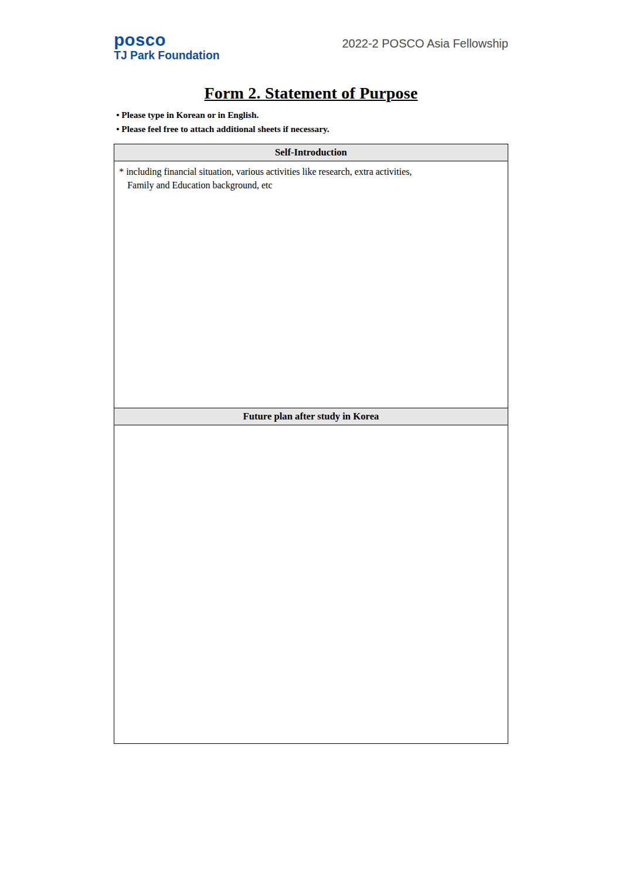posco TJ Park Foundation
2022-2 POSCO Asia Fellowship
Form 2. Statement of Purpose
• Please type in Korean or in English.
• Please feel free to attach additional sheets if necessary.
| Self-Introduction |
| --- |
| * including financial situation, various activities like research, extra activities, Family and Education background, etc |
| Future plan after study in Korea |